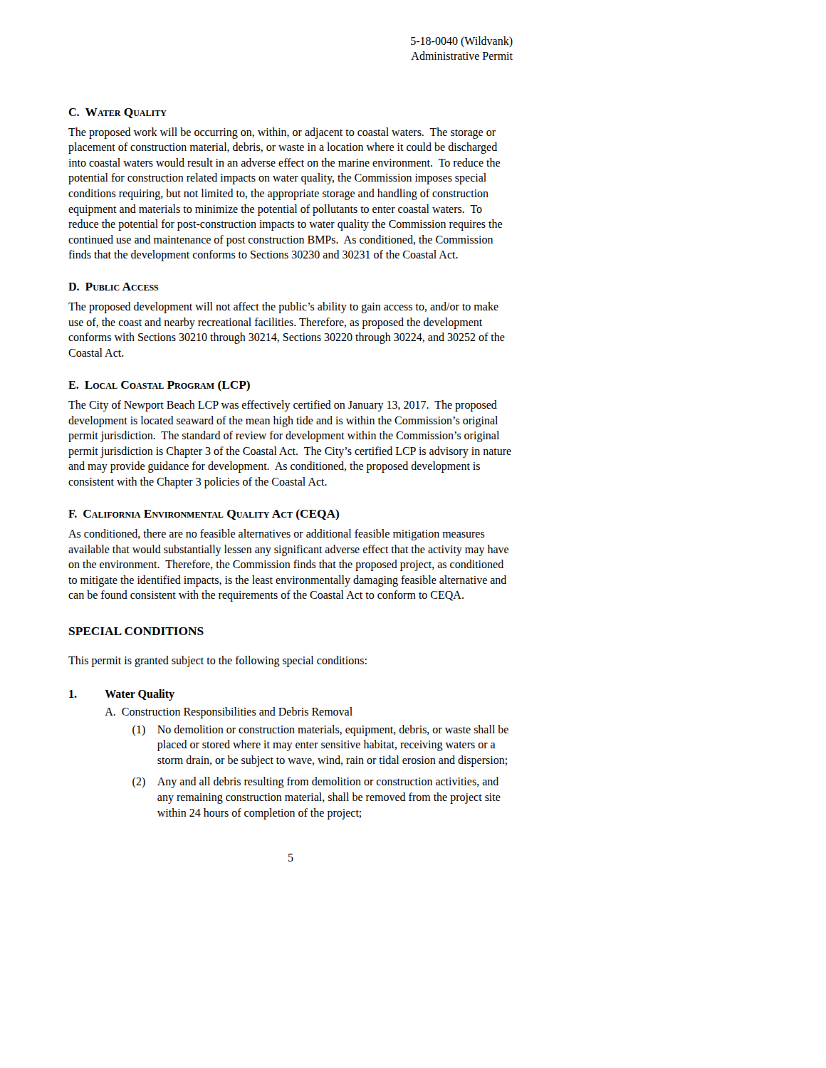5-18-0040 (Wildvank)
Administrative Permit
C. Water Quality
The proposed work will be occurring on, within, or adjacent to coastal waters. The storage or placement of construction material, debris, or waste in a location where it could be discharged into coastal waters would result in an adverse effect on the marine environment. To reduce the potential for construction related impacts on water quality, the Commission imposes special conditions requiring, but not limited to, the appropriate storage and handling of construction equipment and materials to minimize the potential of pollutants to enter coastal waters. To reduce the potential for post-construction impacts to water quality the Commission requires the continued use and maintenance of post construction BMPs. As conditioned, the Commission finds that the development conforms to Sections 30230 and 30231 of the Coastal Act.
D. Public Access
The proposed development will not affect the public’s ability to gain access to, and/or to make use of, the coast and nearby recreational facilities. Therefore, as proposed the development conforms with Sections 30210 through 30214, Sections 30220 through 30224, and 30252 of the Coastal Act.
E. Local Coastal Program (LCP)
The City of Newport Beach LCP was effectively certified on January 13, 2017. The proposed development is located seaward of the mean high tide and is within the Commission’s original permit jurisdiction. The standard of review for development within the Commission’s original permit jurisdiction is Chapter 3 of the Coastal Act. The City’s certified LCP is advisory in nature and may provide guidance for development. As conditioned, the proposed development is consistent with the Chapter 3 policies of the Coastal Act.
F. California Environmental Quality Act (CEQA)
As conditioned, there are no feasible alternatives or additional feasible mitigation measures available that would substantially lessen any significant adverse effect that the activity may have on the environment. Therefore, the Commission finds that the proposed project, as conditioned to mitigate the identified impacts, is the least environmentally damaging feasible alternative and can be found consistent with the requirements of the Coastal Act to conform to CEQA.
SPECIAL CONDITIONS
This permit is granted subject to the following special conditions:
1.
Water Quality
A. Construction Responsibilities and Debris Removal
(1)
No demolition or construction materials, equipment, debris, or waste shall be placed or stored where it may enter sensitive habitat, receiving waters or a storm drain, or be subject to wave, wind, rain or tidal erosion and dispersion;
(2)
Any and all debris resulting from demolition or construction activities, and any remaining construction material, shall be removed from the project site within 24 hours of completion of the project;
5